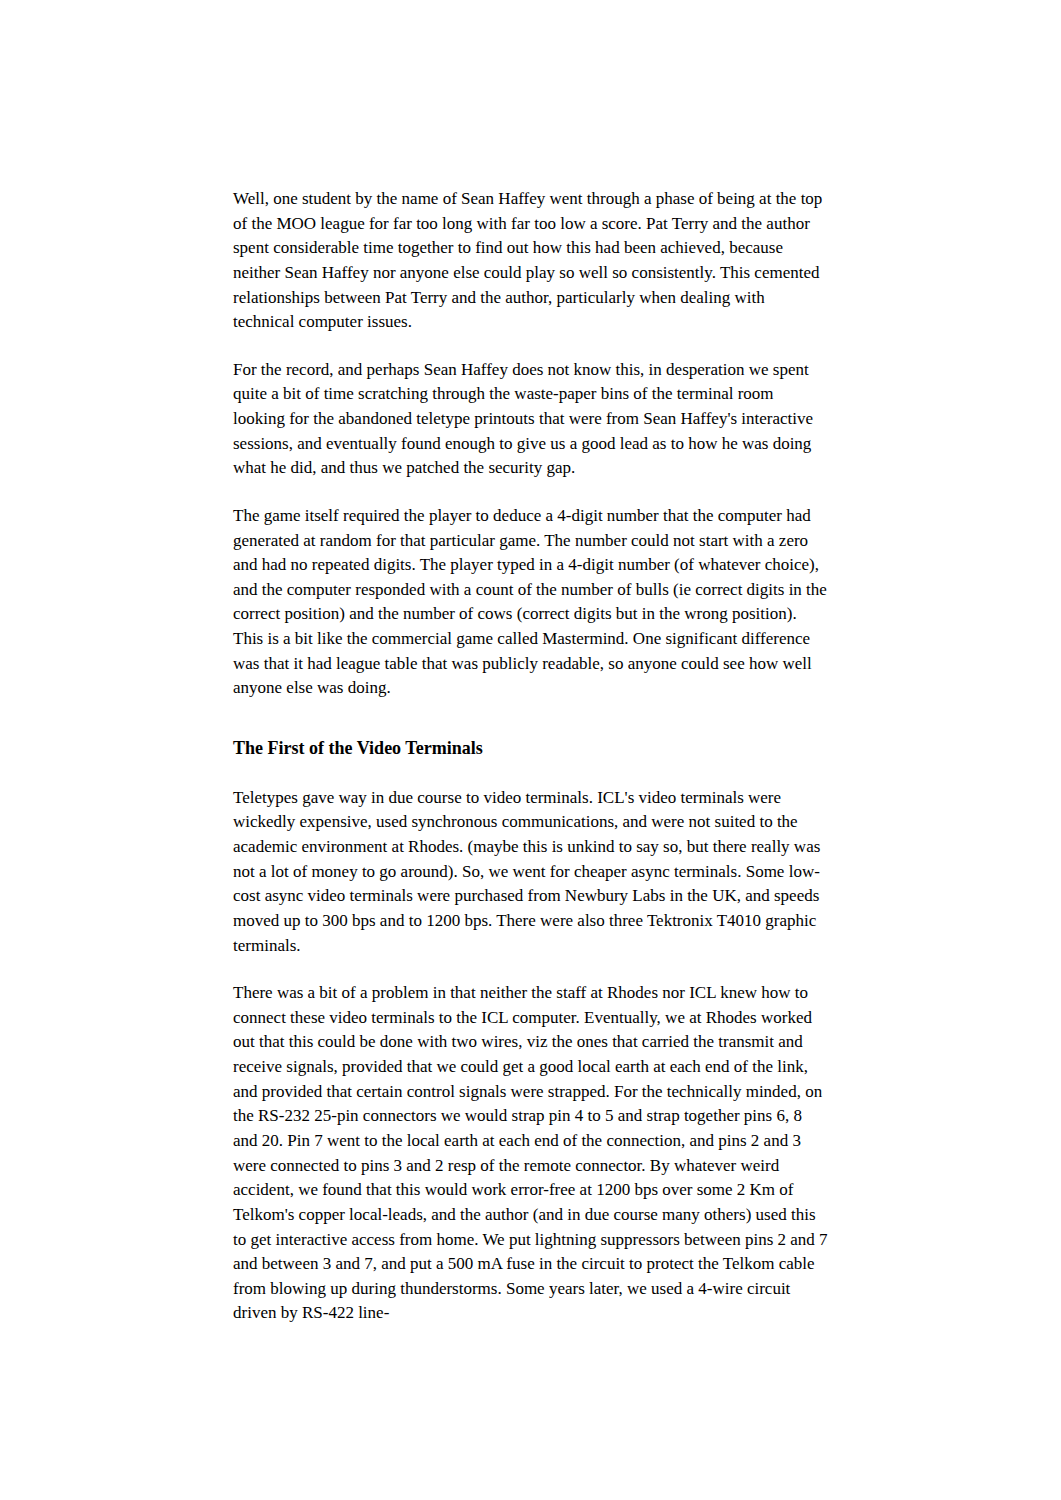Well, one student by the name of Sean Haffey went through a phase of being at the top of the MOO league for far too long with far too low a score. Pat Terry and the author spent considerable time together to find out how this had been achieved, because neither Sean Haffey nor anyone else could play so well so consistently. This cemented relationships between Pat Terry and the author, particularly when dealing with technical computer issues.
For the record, and perhaps Sean Haffey does not know this, in desperation we spent quite a bit of time scratching through the waste-paper bins of the terminal room looking for the abandoned teletype printouts that were from Sean Haffey's interactive sessions, and eventually found enough to give us a good lead as to how he was doing what he did, and thus we patched the security gap.
The game itself required the player to deduce a 4-digit number that the computer had generated at random for that particular game. The number could not start with a zero and had no repeated digits. The player typed in a 4-digit number (of whatever choice), and the computer responded with a count of the number of bulls (ie correct digits in the correct position) and the number of cows (correct digits but in the wrong position). This is a bit like the commercial game called Mastermind. One significant difference was that it had league table that was publicly readable, so anyone could see how well anyone else was doing.
The First of the Video Terminals
Teletypes gave way in due course to video terminals. ICL's video terminals were wickedly expensive, used synchronous communications, and were not suited to the academic environment at Rhodes. (maybe this is unkind to say so, but there really was not a lot of money to go around). So, we went for cheaper async terminals. Some low-cost async video terminals were purchased from Newbury Labs in the UK, and speeds moved up to 300 bps and to 1200 bps. There were also three Tektronix T4010 graphic terminals.
There was a bit of a problem in that neither the staff at Rhodes nor ICL knew how to connect these video terminals to the ICL computer. Eventually, we at Rhodes worked out that this could be done with two wires, viz the ones that carried the transmit and receive signals, provided that we could get a good local earth at each end of the link, and provided that certain control signals were strapped. For the technically minded, on the RS-232 25-pin connectors we would strap pin 4 to 5 and strap together pins 6, 8 and 20. Pin 7 went to the local earth at each end of the connection, and pins 2 and 3 were connected to pins 3 and 2 resp of the remote connector. By whatever weird accident, we found that this would work error-free at 1200 bps over some 2 Km of Telkom's copper local-leads, and the author (and in due course many others) used this to get interactive access from home. We put lightning suppressors between pins 2 and 7 and between 3 and 7, and put a 500 mA fuse in the circuit to protect the Telkom cable from blowing up during thunderstorms. Some years later, we used a 4-wire circuit driven by RS-422 line-